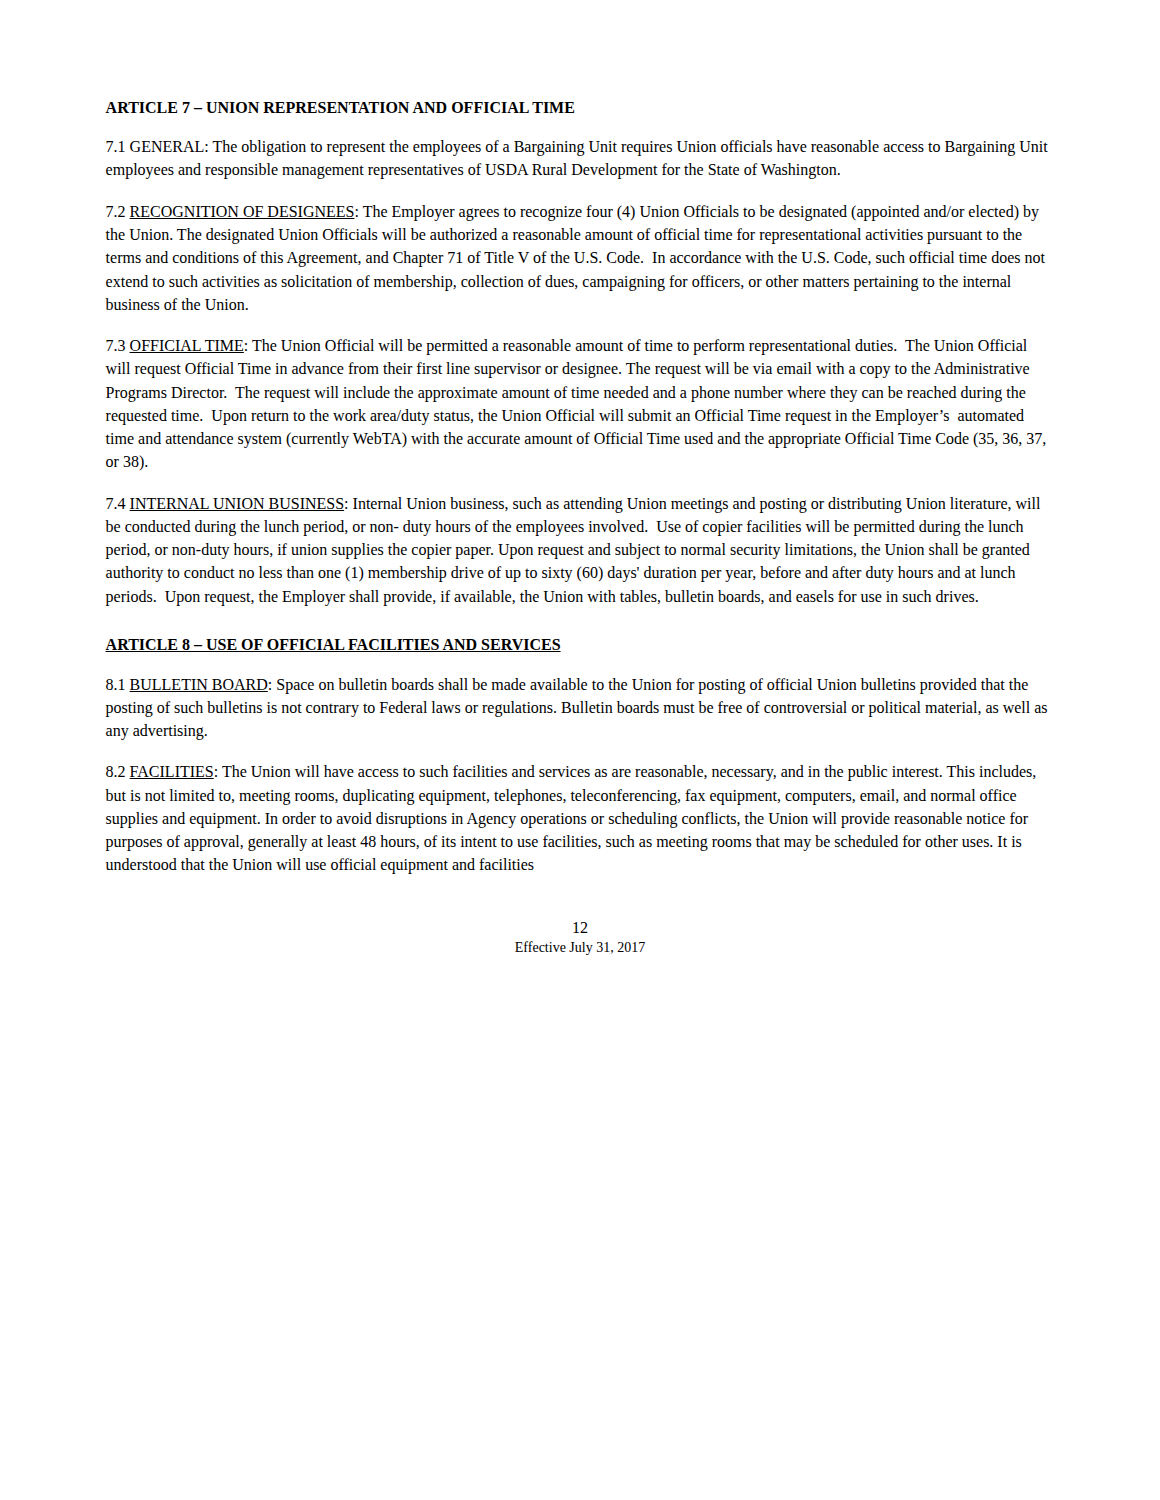ARTICLE 7 – UNION REPRESENTATION AND OFFICIAL TIME
7.1 GENERAL: The obligation to represent the employees of a Bargaining Unit requires Union officials have reasonable access to Bargaining Unit employees and responsible management representatives of USDA Rural Development for the State of Washington.
7.2 RECOGNITION OF DESIGNEES: The Employer agrees to recognize four (4) Union Officials to be designated (appointed and/or elected) by the Union. The designated Union Officials will be authorized a reasonable amount of official time for representational activities pursuant to the terms and conditions of this Agreement, and Chapter 71 of Title V of the U.S. Code. In accordance with the U.S. Code, such official time does not extend to such activities as solicitation of membership, collection of dues, campaigning for officers, or other matters pertaining to the internal business of the Union.
7.3 OFFICIAL TIME: The Union Official will be permitted a reasonable amount of time to perform representational duties. The Union Official will request Official Time in advance from their first line supervisor or designee. The request will be via email with a copy to the Administrative Programs Director. The request will include the approximate amount of time needed and a phone number where they can be reached during the requested time. Upon return to the work area/duty status, the Union Official will submit an Official Time request in the Employer’s automated time and attendance system (currently WebTA) with the accurate amount of Official Time used and the appropriate Official Time Code (35, 36, 37, or 38).
7.4 INTERNAL UNION BUSINESS: Internal Union business, such as attending Union meetings and posting or distributing Union literature, will be conducted during the lunch period, or non- duty hours of the employees involved. Use of copier facilities will be permitted during the lunch period, or non-duty hours, if union supplies the copier paper. Upon request and subject to normal security limitations, the Union shall be granted authority to conduct no less than one (1) membership drive of up to sixty (60) days' duration per year, before and after duty hours and at lunch periods. Upon request, the Employer shall provide, if available, the Union with tables, bulletin boards, and easels for use in such drives.
ARTICLE 8 – USE OF OFFICIAL FACILITIES AND SERVICES
8.1 BULLETIN BOARD: Space on bulletin boards shall be made available to the Union for posting of official Union bulletins provided that the posting of such bulletins is not contrary to Federal laws or regulations. Bulletin boards must be free of controversial or political material, as well as any advertising.
8.2 FACILITIES: The Union will have access to such facilities and services as are reasonable, necessary, and in the public interest. This includes, but is not limited to, meeting rooms, duplicating equipment, telephones, teleconferencing, fax equipment, computers, email, and normal office supplies and equipment. In order to avoid disruptions in Agency operations or scheduling conflicts, the Union will provide reasonable notice for purposes of approval, generally at least 48 hours, of its intent to use facilities, such as meeting rooms that may be scheduled for other uses. It is understood that the Union will use official equipment and facilities
12
Effective July 31, 2017